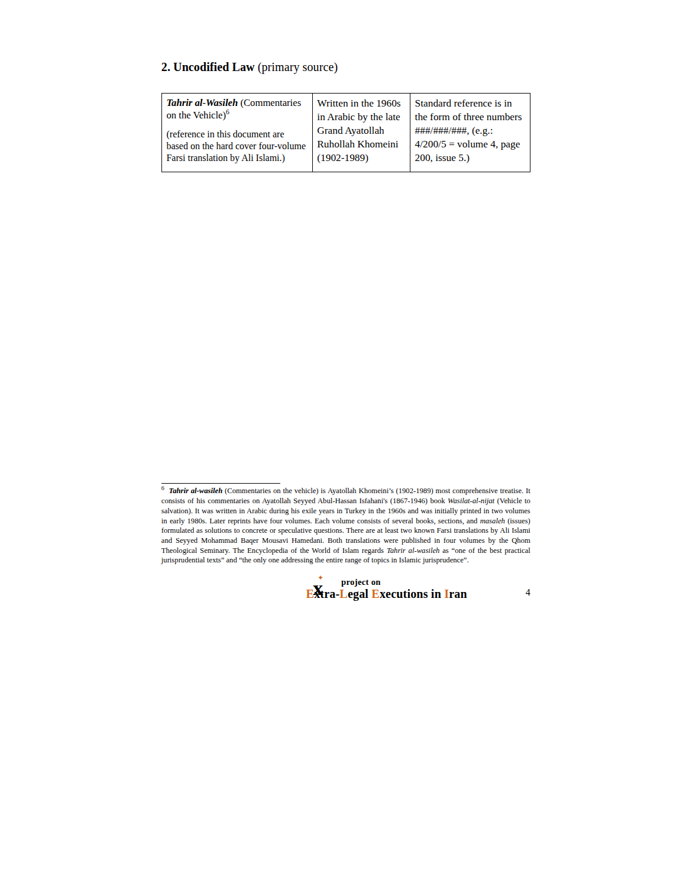2. Uncodified Law (primary source)
| Tahrir al-Wasileh (Commentaries on the Vehicle) 6 (reference in this document are based on the hard cover four-volume Farsi translation by Ali Islami.) | Written in the 1960s in Arabic by the late Grand Ayatollah Ruhollah Khomeini (1902-1989) | Standard reference is in the form of three numbers ###/###/###, (e.g.: 4/200/5 = volume 4, page 200, issue 5.) |
6 Tahrir al-wasileh (Commentaries on the vehicle) is Ayatollah Khomeini’s (1902-1989) most comprehensive treatise. It consists of his commentaries on Ayatollah Seyyed Abul-Hassan Isfahani's (1867-1946) book Wasilat-al-nijat (Vehicle to salvation). It was written in Arabic during his exile years in Turkey in the 1960s and was initially printed in two volumes in early 1980s. Later reprints have four volumes. Each volume consists of several books, sections, and masaleh (issues) formulated as solutions to concrete or speculative questions. There are at least two known Farsi translations by Ali Islami and Seyyed Mohammad Baqer Mousavi Hamedani. Both translations were published in four volumes by the Qhom Theological Seminary. The Encyclopedia of the World of Islam regards Tahrir al-wasileh as “one of the best practical jurisprudential texts” and “the only one addressing the entire range of topics in Islamic jurisprudence”.
✦ x
project on
Extra-Legal Executions in Iran
4